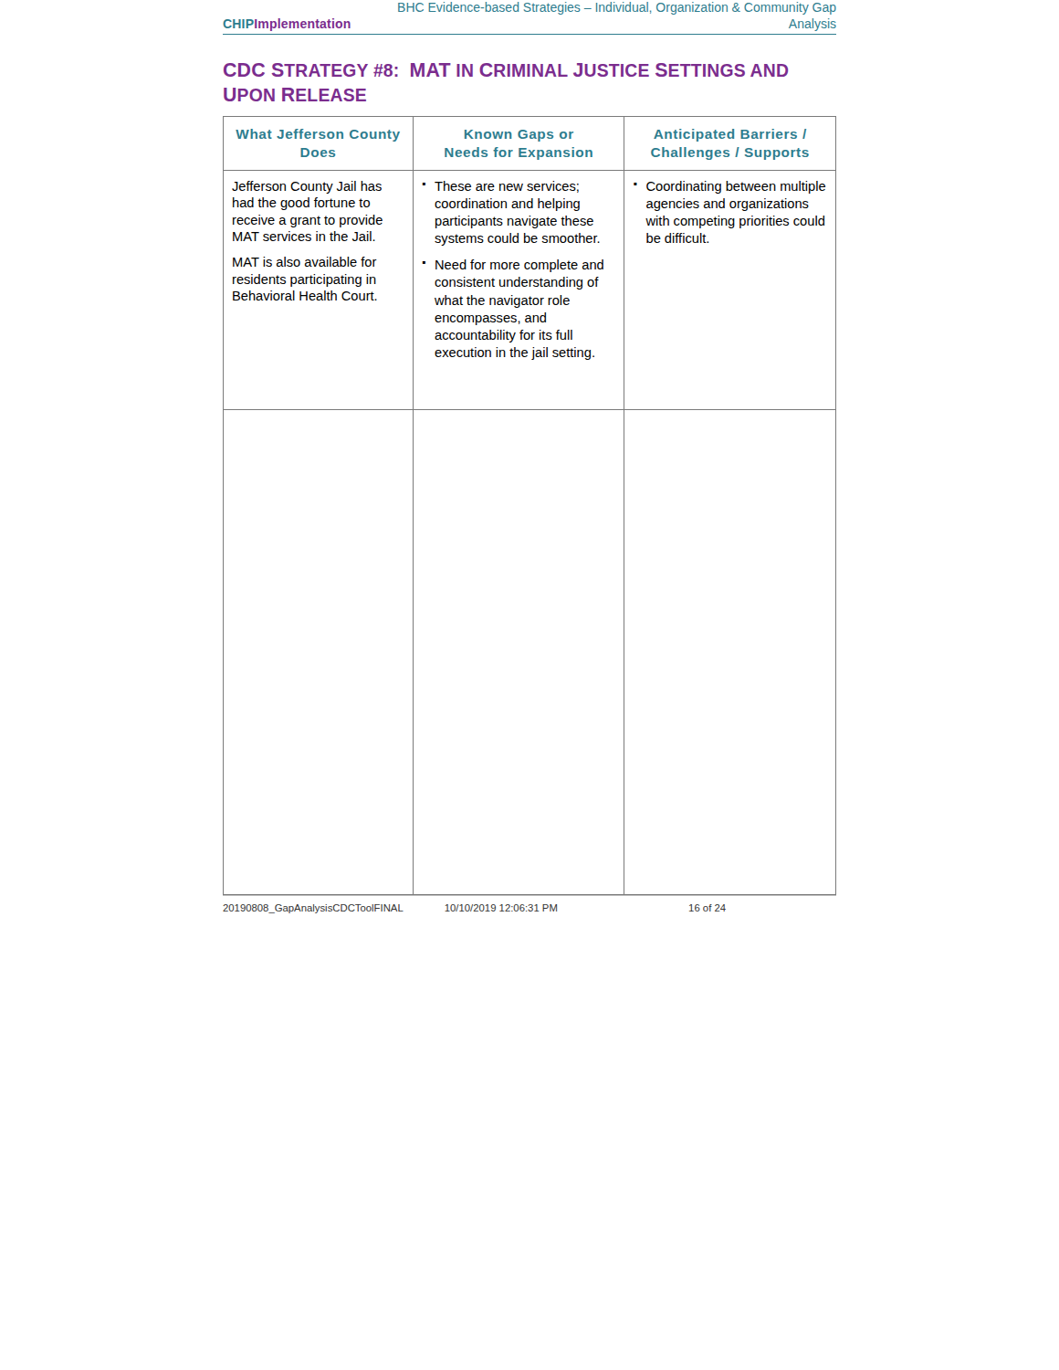CHIP Implementation
BHC Evidence-based Strategies – Individual, Organization & Community Gap Analysis
CDC STRATEGY #8: MAT IN CRIMINAL JUSTICE SETTINGS AND UPON RELEASE
| What Jefferson County Does | Known Gaps or Needs for Expansion | Anticipated Barriers / Challenges / Supports |
| --- | --- | --- |
| Jefferson County Jail has had the good fortune to receive a grant to provide MAT services in the Jail. MAT is also available for residents participating in Behavioral Health Court. | These are new services; coordination and helping participants navigate these systems could be smoother. Need for more complete and consistent understanding of what the navigator role encompasses, and accountability for its full execution in the jail setting. | Coordinating between multiple agencies and organizations with competing priorities could be difficult. |
20190808_GapAnalysisCDCToolFINAL
10/10/2019 12:06:31 PM
16 of 24